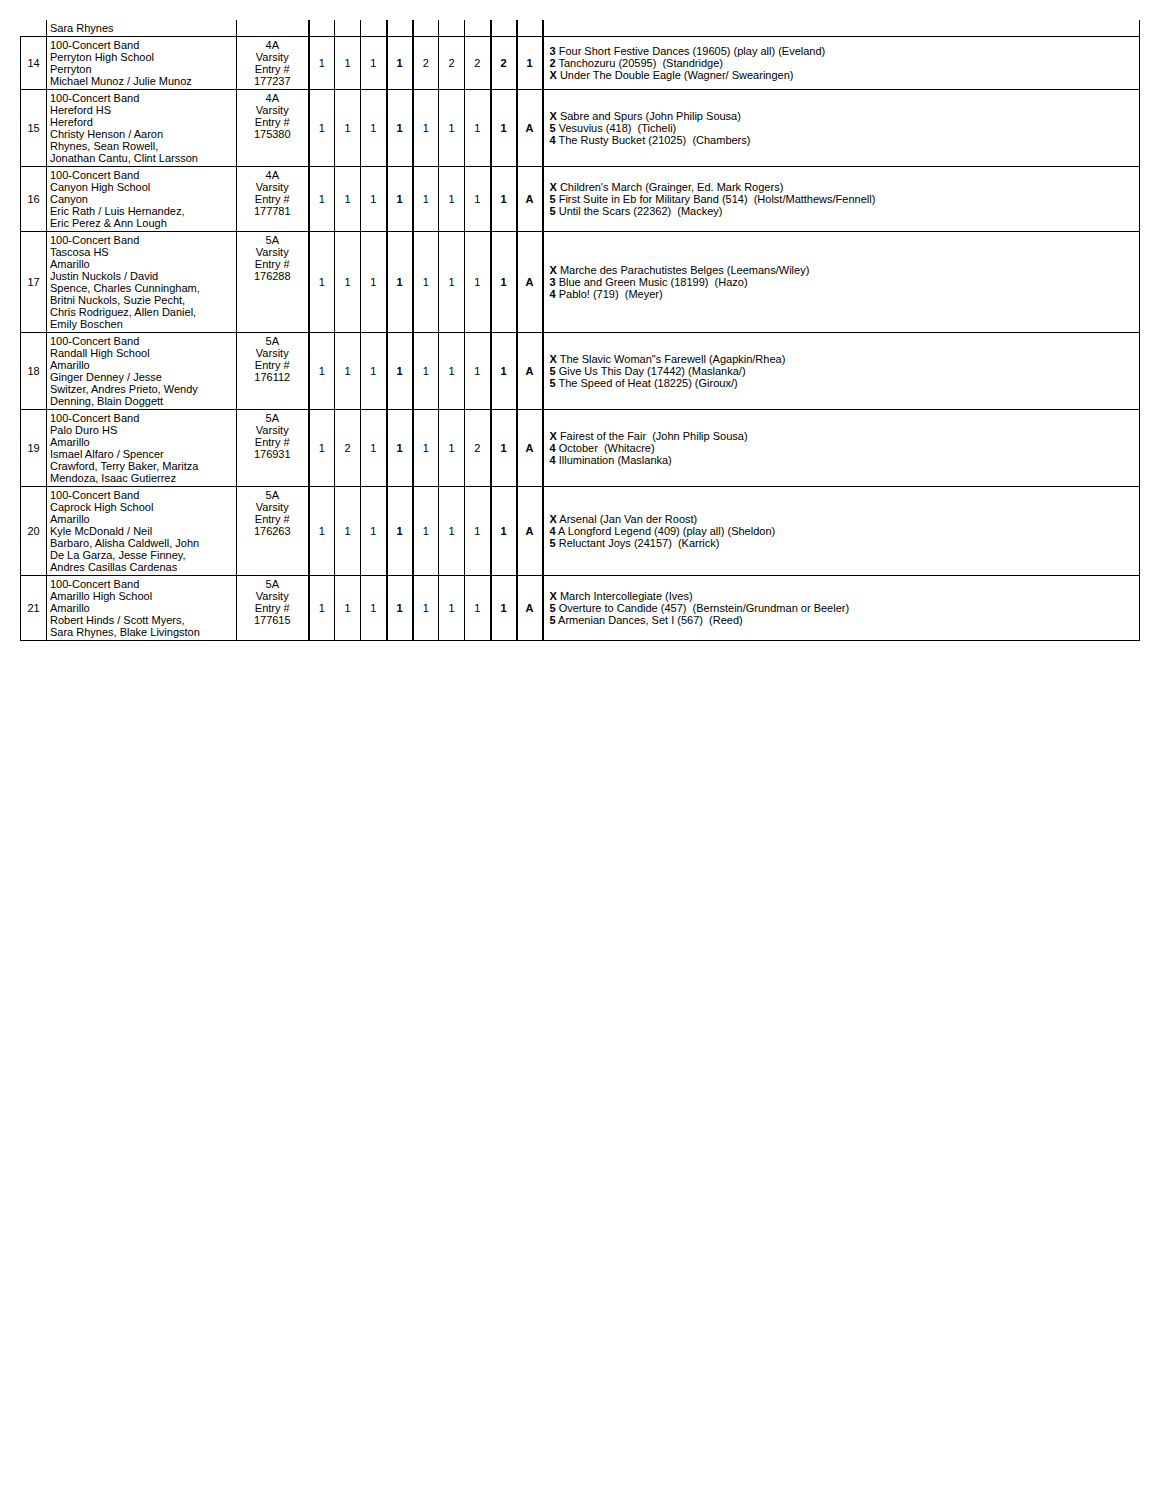| | Sara Rhynes | | | | | | | | | | | |
| 14 | 100-Concert Band Perryton High School Perryton Michael Munoz / Julie Munoz | 4A Varsity Entry # 177237 | 1 | 1 | 1 | 1 | 2 | 2 | 2 | 2 | 1 | 3 Four Short Festive Dances (19605) (play all) (Eveland) 2 Tanchozuru (20595) (Standridge) X Under The Double Eagle (Wagner/ Swearingen) |
| 15 | 100-Concert Band Hereford HS Hereford Christy Henson / Aaron Rhynes, Sean Rowell, Jonathan Cantu, Clint Larsson | 4A Varsity Entry # 175380 | 1 | 1 | 1 | 1 | 1 | 1 | 1 | 1 | A | X Sabre and Spurs (John Philip Sousa) 5 Vesuvius (418) (Ticheli) 4 The Rusty Bucket (21025) (Chambers) |
| 16 | 100-Concert Band Canyon High School Canyon Eric Rath / Luis Hernandez, Eric Perez & Ann Lough | 4A Varsity Entry # 177781 | 1 | 1 | 1 | 1 | 1 | 1 | 1 | 1 | A | X Children's March (Grainger, Ed. Mark Rogers) 5 First Suite in Eb for Military Band (514) (Holst/Matthews/Fennell) 5 Until the Scars (22362) (Mackey) |
| 17 | 100-Concert Band Tascosa HS Amarillo Justin Nuckols / David Spence, Charles Cunningham, Britni Nuckols, Suzie Pecht, Chris Rodriguez, Allen Daniel, Emily Boschen | 5A Varsity Entry # 176288 | 1 | 1 | 1 | 1 | 1 | 1 | 1 | 1 | A | X Marche des Parachutistes Belges (Leemans/Wiley) 3 Blue and Green Music (18199) (Hazo) 4 Pablo! (719) (Meyer) |
| 18 | 100-Concert Band Randall High School Amarillo Ginger Denney / Jesse Switzer, Andres Prieto, Wendy Denning, Blain Doggett | 5A Varsity Entry # 176112 | 1 | 1 | 1 | 1 | 1 | 1 | 1 | 1 | A | X The Slavic Woman"s Farewell (Agapkin/Rhea) 5 Give Us This Day (17442) (Maslanka/) 5 The Speed of Heat (18225) (Giroux/) |
| 19 | 100-Concert Band Palo Duro HS Amarillo Ismael Alfaro / Spencer Crawford, Terry Baker, Maritza Mendoza, Isaac Gutierrez | 5A Varsity Entry # 176931 | 1 | 2 | 1 | 1 | 1 | 1 | 2 | 1 | A | X Fairest of the Fair (John Philip Sousa) 4 October (Whitacre) 4 Illumination (Maslanka) |
| 20 | 100-Concert Band Caprock High School Amarillo Kyle McDonald / Neil Barbaro, Alisha Caldwell, John De La Garza, Jesse Finney, Andres Casillas Cardenas | 5A Varsity Entry # 176263 | 1 | 1 | 1 | 1 | 1 | 1 | 1 | 1 | A | X Arsenal (Jan Van der Roost) 4 A Longford Legend (409) (play all) (Sheldon) 5 Reluctant Joys (24157) (Karrick) |
| 21 | 100-Concert Band Amarillo High School Amarillo Robert Hinds / Scott Myers, Sara Rhynes, Blake Livingston | 5A Varsity Entry # 177615 | 1 | 1 | 1 | 1 | 1 | 1 | 1 | 1 | A | X March Intercollegiate (Ives) 5 Overture to Candide (457) (Bernstein/Grundman or Beeler) 5 Armenian Dances, Set I (567) (Reed) |